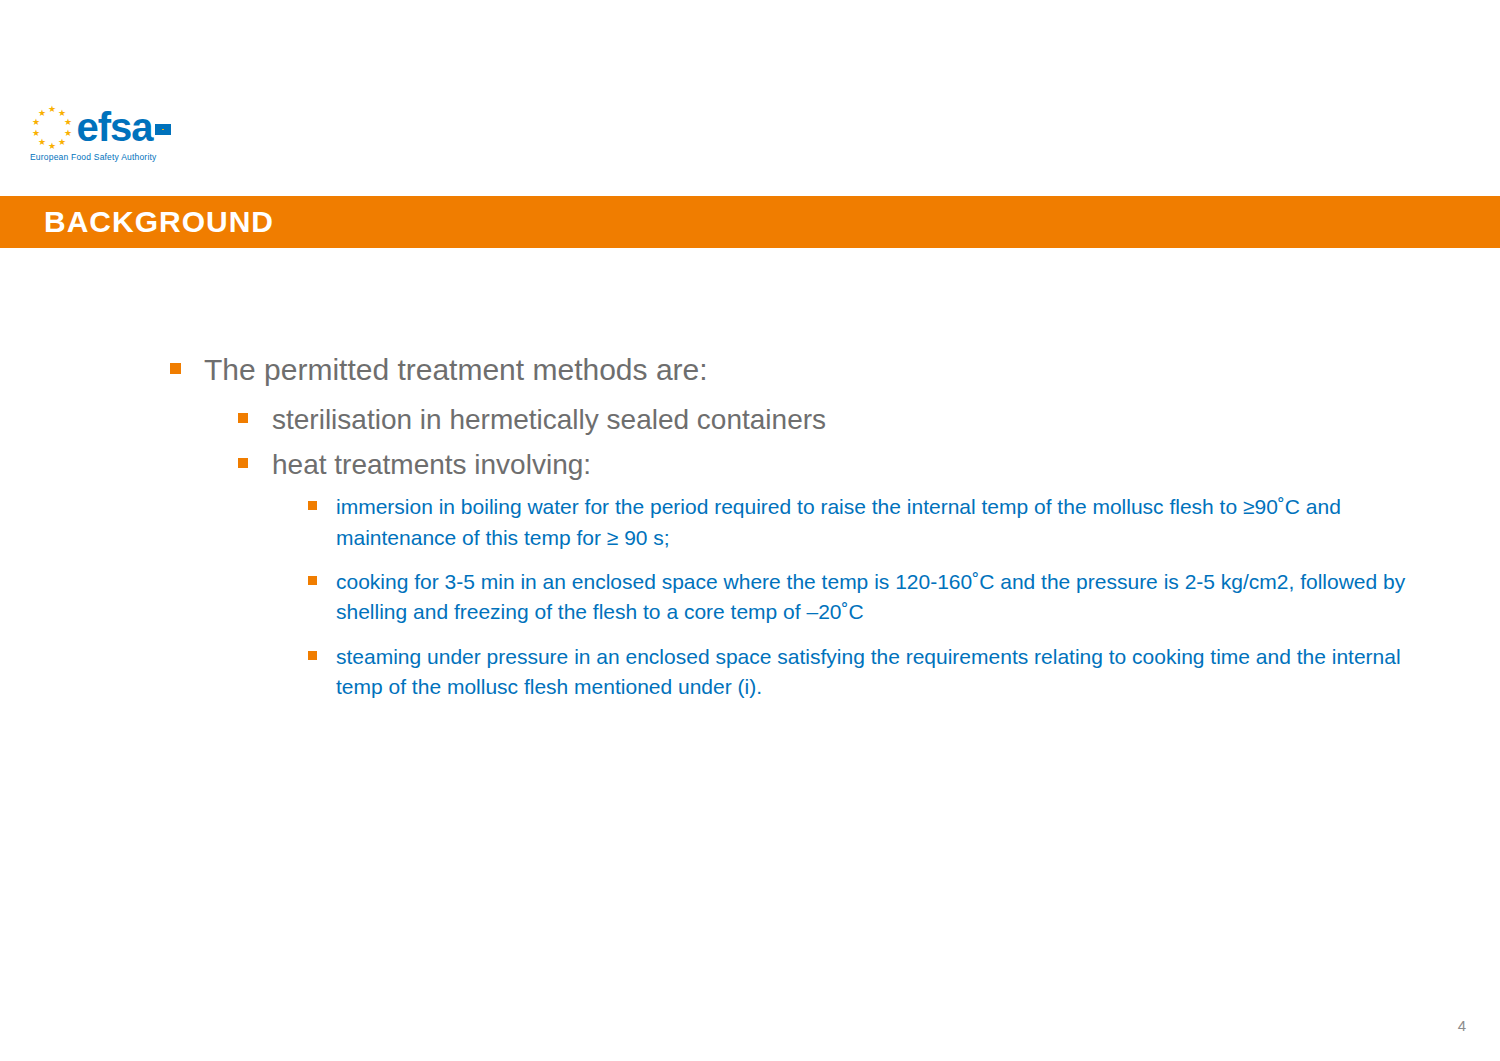★★★★★ ★★★★★
efsa
European Food Safety Authority
BACKGROUND
The permitted treatment methods are:
sterilisation in hermetically sealed containers
heat treatments involving:
immersion in boiling water for the period required to raise the internal temp of the mollusc flesh to ≥90˚C and maintenance of this temp for ≥ 90 s;
cooking for 3-5 min in an enclosed space where the temp is 120-160˚C and the pressure is 2-5 kg/cm2, followed by shelling and freezing of the flesh to a core temp of –20˚C
steaming under pressure in an enclosed space satisfying the requirements relating to cooking time and the internal temp of the mollusc flesh mentioned under (i).
4